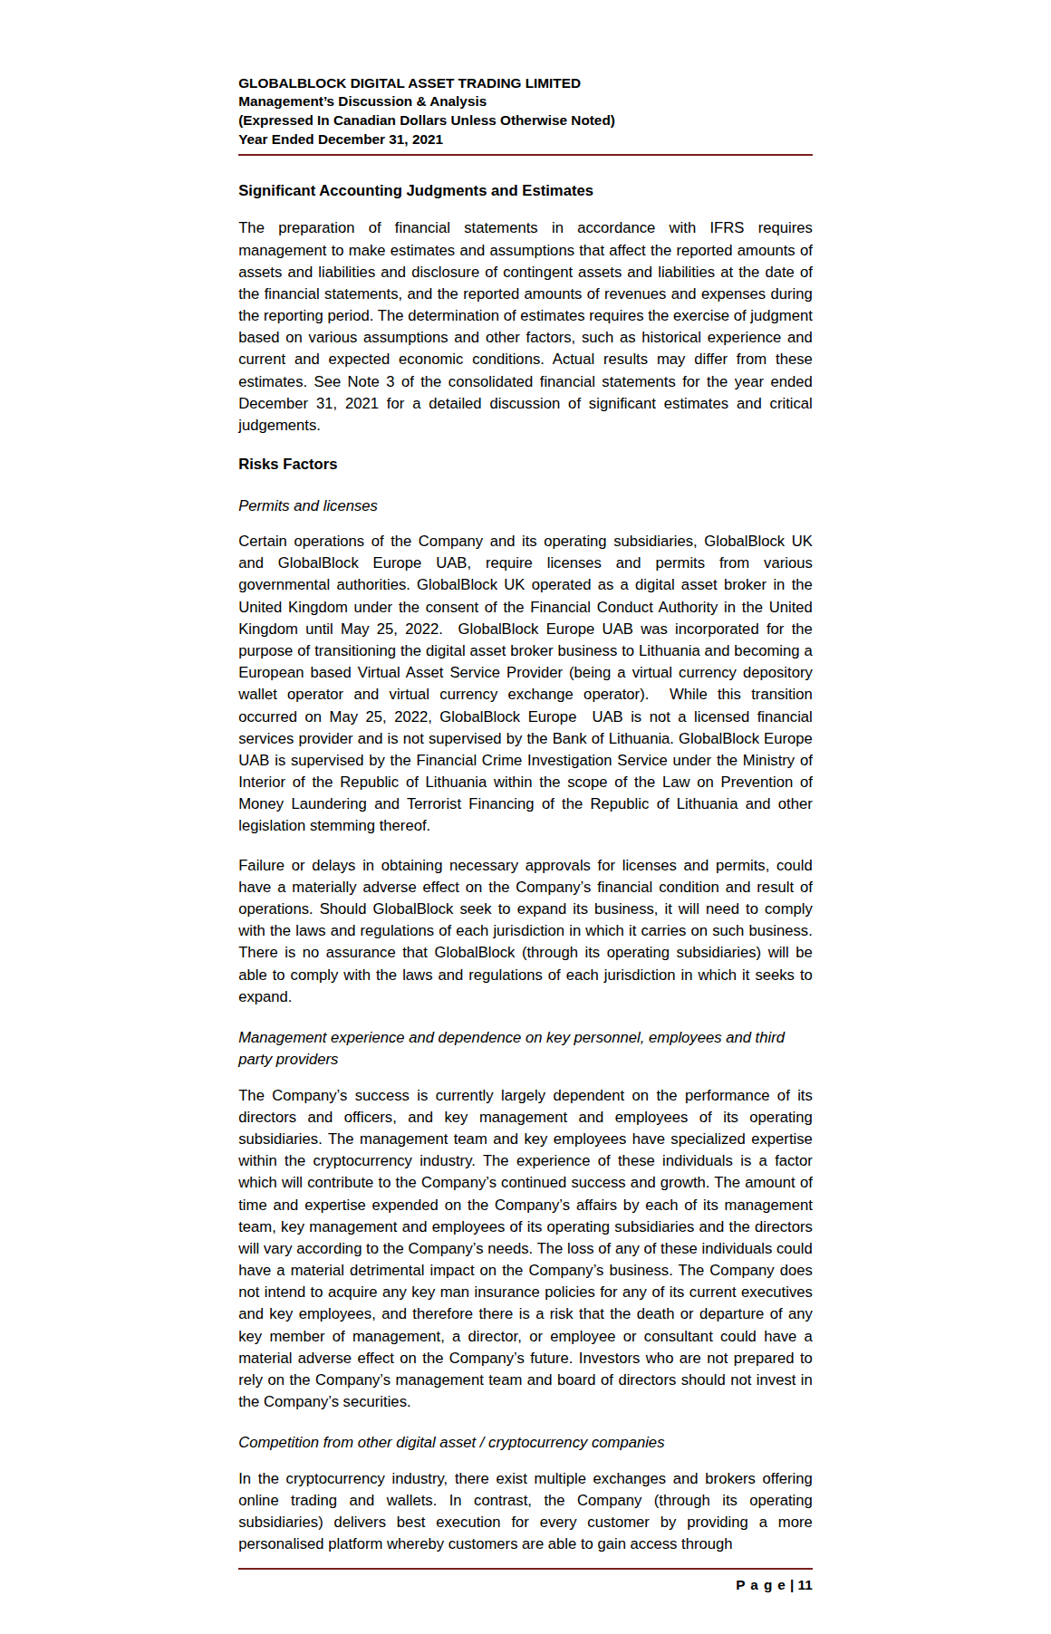GLOBALBLOCK DIGITAL ASSET TRADING LIMITED
Management’s Discussion & Analysis
(Expressed In Canadian Dollars Unless Otherwise Noted)
Year Ended December 31, 2021
Significant Accounting Judgments and Estimates
The preparation of financial statements in accordance with IFRS requires management to make estimates and assumptions that affect the reported amounts of assets and liabilities and disclosure of contingent assets and liabilities at the date of the financial statements, and the reported amounts of revenues and expenses during the reporting period. The determination of estimates requires the exercise of judgment based on various assumptions and other factors, such as historical experience and current and expected economic conditions. Actual results may differ from these estimates. See Note 3 of the consolidated financial statements for the year ended December 31, 2021 for a detailed discussion of significant estimates and critical judgements.
Risks Factors
Permits and licenses
Certain operations of the Company and its operating subsidiaries, GlobalBlock UK and GlobalBlock Europe UAB, require licenses and permits from various governmental authorities. GlobalBlock UK operated as a digital asset broker in the United Kingdom under the consent of the Financial Conduct Authority in the United Kingdom until May 25, 2022. GlobalBlock Europe UAB was incorporated for the purpose of transitioning the digital asset broker business to Lithuania and becoming a European based Virtual Asset Service Provider (being a virtual currency depository wallet operator and virtual currency exchange operator). While this transition occurred on May 25, 2022, GlobalBlock Europe UAB is not a licensed financial services provider and is not supervised by the Bank of Lithuania. GlobalBlock Europe UAB is supervised by the Financial Crime Investigation Service under the Ministry of Interior of the Republic of Lithuania within the scope of the Law on Prevention of Money Laundering and Terrorist Financing of the Republic of Lithuania and other legislation stemming thereof.
Failure or delays in obtaining necessary approvals for licenses and permits, could have a materially adverse effect on the Company’s financial condition and result of operations. Should GlobalBlock seek to expand its business, it will need to comply with the laws and regulations of each jurisdiction in which it carries on such business. There is no assurance that GlobalBlock (through its operating subsidiaries) will be able to comply with the laws and regulations of each jurisdiction in which it seeks to expand.
Management experience and dependence on key personnel, employees and third party providers
The Company’s success is currently largely dependent on the performance of its directors and officers, and key management and employees of its operating subsidiaries. The management team and key employees have specialized expertise within the cryptocurrency industry. The experience of these individuals is a factor which will contribute to the Company’s continued success and growth. The amount of time and expertise expended on the Company’s affairs by each of its management team, key management and employees of its operating subsidiaries and the directors will vary according to the Company’s needs. The loss of any of these individuals could have a material detrimental impact on the Company’s business. The Company does not intend to acquire any key man insurance policies for any of its current executives and key employees, and therefore there is a risk that the death or departure of any key member of management, a director, or employee or consultant could have a material adverse effect on the Company’s future. Investors who are not prepared to rely on the Company’s management team and board of directors should not invest in the Company’s securities.
Competition from other digital asset / cryptocurrency companies
In the cryptocurrency industry, there exist multiple exchanges and brokers offering online trading and wallets. In contrast, the Company (through its operating subsidiaries) delivers best execution for every customer by providing a more personalised platform whereby customers are able to gain access through
P a g e | 11